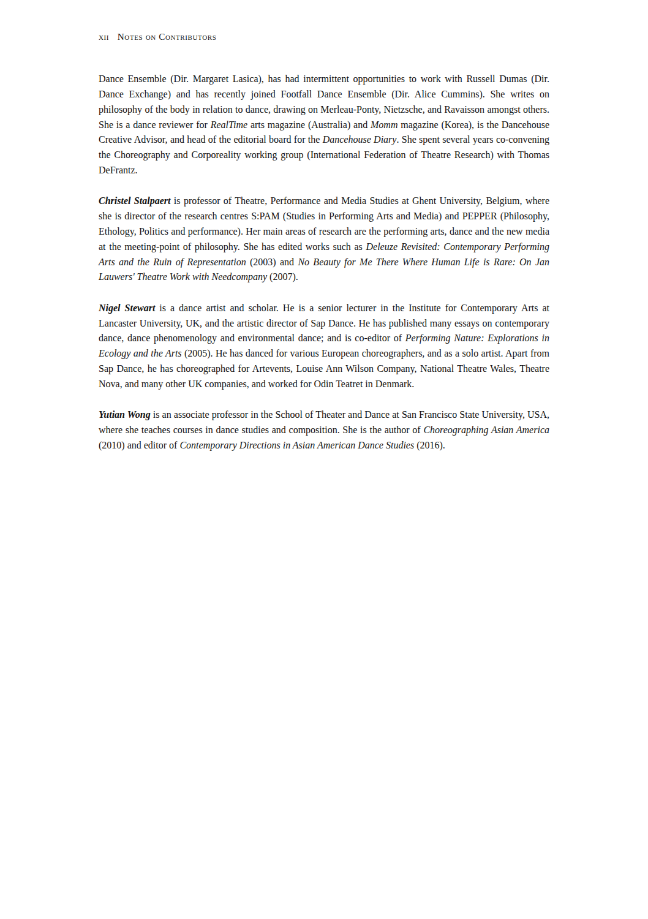xii Notes on Contributors
Dance Ensemble (Dir. Margaret Lasica), has had intermittent opportunities to work with Russell Dumas (Dir. Dance Exchange) and has recently joined Footfall Dance Ensemble (Dir. Alice Cummins). She writes on philosophy of the body in relation to dance, drawing on Merleau-Ponty, Nietzsche, and Ravaisson amongst others. She is a dance reviewer for RealTime arts magazine (Australia) and Momm magazine (Korea), is the Dancehouse Creative Advisor, and head of the editorial board for the Dancehouse Diary. She spent several years co-convening the Choreography and Corporeality working group (International Federation of Theatre Research) with Thomas DeFrantz.
Christel Stalpaert is professor of Theatre, Performance and Media Studies at Ghent University, Belgium, where she is director of the research centres S:PAM (Studies in Performing Arts and Media) and PEPPER (Philosophy, Ethology, Politics and performance). Her main areas of research are the performing arts, dance and the new media at the meeting-point of philosophy. She has edited works such as Deleuze Revisited: Contemporary Performing Arts and the Ruin of Representation (2003) and No Beauty for Me There Where Human Life is Rare: On Jan Lauwers' Theatre Work with Needcompany (2007).
Nigel Stewart is a dance artist and scholar. He is a senior lecturer in the Institute for Contemporary Arts at Lancaster University, UK, and the artistic director of Sap Dance. He has published many essays on contemporary dance, dance phenomenology and environmental dance; and is co-editor of Performing Nature: Explorations in Ecology and the Arts (2005). He has danced for various European choreographers, and as a solo artist. Apart from Sap Dance, he has choreographed for Artevents, Louise Ann Wilson Company, National Theatre Wales, Theatre Nova, and many other UK companies, and worked for Odin Teatret in Denmark.
Yutian Wong is an associate professor in the School of Theater and Dance at San Francisco State University, USA, where she teaches courses in dance studies and composition. She is the author of Choreographing Asian America (2010) and editor of Contemporary Directions in Asian American Dance Studies (2016).